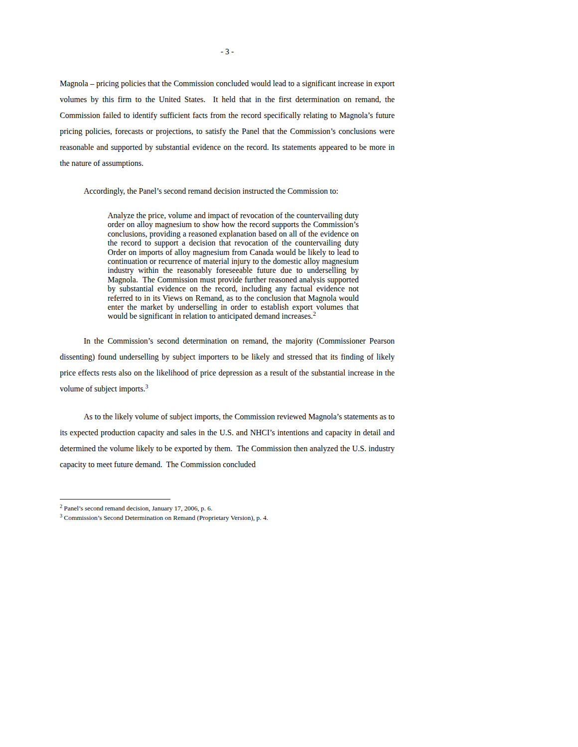- 3 -
Magnola – pricing policies that the Commission concluded would lead to a significant increase in export volumes by this firm to the United States. It held that in the first determination on remand, the Commission failed to identify sufficient facts from the record specifically relating to Magnola’s future pricing policies, forecasts or projections, to satisfy the Panel that the Commission’s conclusions were reasonable and supported by substantial evidence on the record. Its statements appeared to be more in the nature of assumptions.
Accordingly, the Panel’s second remand decision instructed the Commission to:
Analyze the price, volume and impact of revocation of the countervailing duty order on alloy magnesium to show how the record supports the Commission’s conclusions, providing a reasoned explanation based on all of the evidence on the record to support a decision that revocation of the countervailing duty Order on imports of alloy magnesium from Canada would be likely to lead to continuation or recurrence of material injury to the domestic alloy magnesium industry within the reasonably foreseeable future due to underselling by Magnola. The Commission must provide further reasoned analysis supported by substantial evidence on the record, including any factual evidence not referred to in its Views on Remand, as to the conclusion that Magnola would enter the market by underselling in order to establish export volumes that would be significant in relation to anticipated demand increases.2
In the Commission’s second determination on remand, the majority (Commissioner Pearson dissenting) found underselling by subject importers to be likely and stressed that its finding of likely price effects rests also on the likelihood of price depression as a result of the substantial increase in the volume of subject imports.3
As to the likely volume of subject imports, the Commission reviewed Magnola’s statements as to its expected production capacity and sales in the U.S. and NHCI’s intentions and capacity in detail and determined the volume likely to be exported by them. The Commission then analyzed the U.S. industry capacity to meet future demand. The Commission concluded
2 Panel’s second remand decision, January 17, 2006, p. 6.
3 Commission’s Second Determination on Remand (Proprietary Version), p. 4.